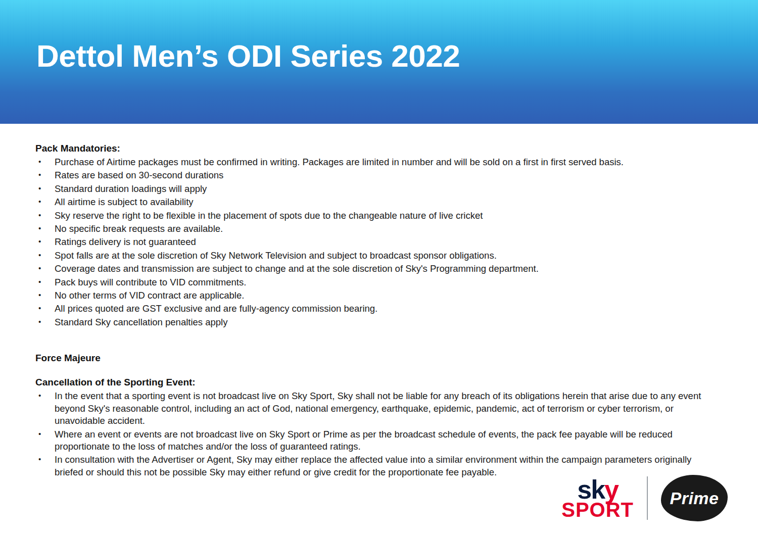Dettol Men’s ODI Series 2022
Pack Mandatories:
Purchase of Airtime packages must be confirmed in writing. Packages are limited in number and will be sold on a first in first served basis.
Rates are based on 30-second durations
Standard duration loadings will apply
All airtime is subject to availability
Sky reserve the right to be flexible in the placement of spots due to the changeable nature of live cricket
No specific break requests are available.
Ratings delivery is not guaranteed
Spot falls are at the sole discretion of Sky Network Television and subject to broadcast sponsor obligations.
Coverage dates and transmission are subject to change and at the sole discretion of Sky's Programming department.
Pack buys will contribute to VID commitments.
No other terms of VID contract are applicable.
All prices quoted are GST exclusive and are fully-agency commission bearing.
Standard Sky cancellation penalties apply
Force Majeure
Cancellation of the Sporting Event:
In the event that a sporting event is not broadcast live on Sky Sport, Sky shall not be liable for any breach of its obligations herein that arise due to any event beyond Sky's reasonable control, including an act of God, national emergency, earthquake, epidemic, pandemic, act of terrorism or cyber terrorism, or unavoidable accident.
Where an event or events are not broadcast live on Sky Sport or Prime as per the broadcast schedule of events, the pack fee payable will be reduced proportionate to the loss of matches and/or the loss of guaranteed ratings.
In consultation with the Advertiser or Agent, Sky may either replace the affected value into a similar environment within the campaign parameters originally briefed or should this not be possible Sky may either refund or give credit for the proportionate fee payable.
sky SPORT
Prime